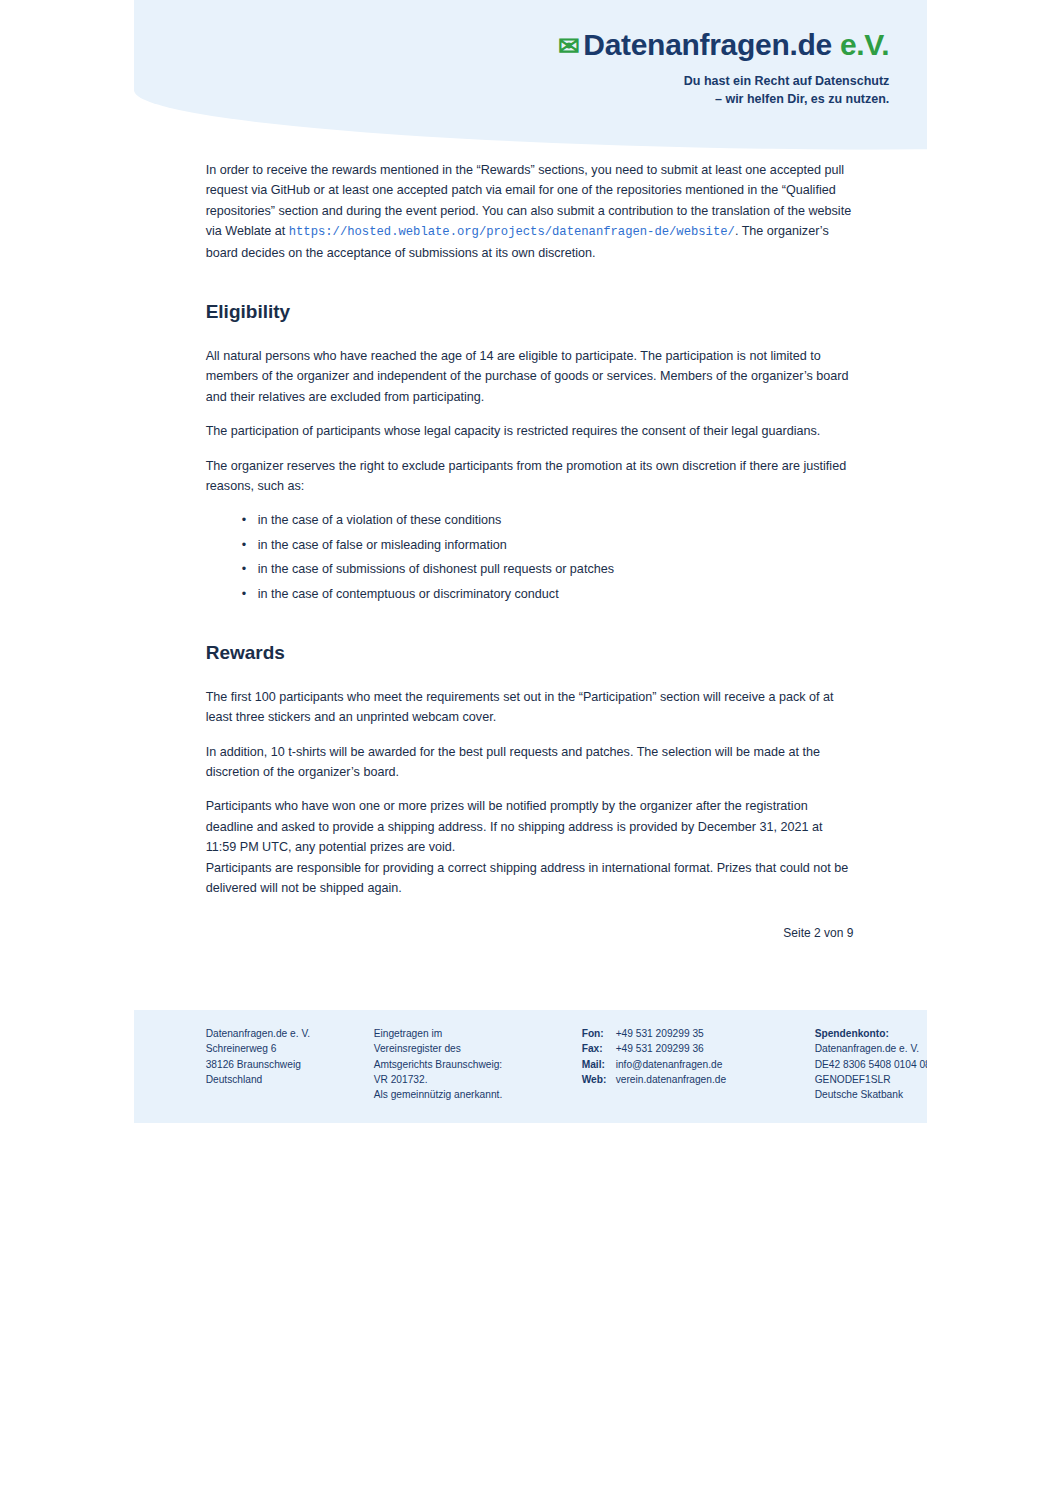✉Datenanfragen.de e.V.
Du hast ein Recht auf Datenschutz
– wir helfen Dir, es zu nutzen.
In order to receive the rewards mentioned in the “Rewards” sections, you need to submit at least one accepted pull request via GitHub or at least one accepted patch via email for one of the repositories mentioned in the “Qualified repositories” section and during the event period. You can also submit a contribution to the translation of the website via Weblate at https://hosted.weblate.org/projects/datenanfragen-de/website/. The organizer’s board decides on the acceptance of submissions at its own discretion.
Eligibility
All natural persons who have reached the age of 14 are eligible to participate. The participation is not limited to members of the organizer and independent of the purchase of goods or services. Members of the organizer’s board and their relatives are excluded from participating.
The participation of participants whose legal capacity is restricted requires the consent of their legal guardians.
The organizer reserves the right to exclude participants from the promotion at its own discretion if there are justified reasons, such as:
in the case of a violation of these conditions
in the case of false or misleading information
in the case of submissions of dishonest pull requests or patches
in the case of contemptuous or discriminatory conduct
Rewards
The first 100 participants who meet the requirements set out in the “Participation” section will receive a pack of at least three stickers and an unprinted webcam cover.
In addition, 10 t-shirts will be awarded for the best pull requests and patches. The selection will be made at the discretion of the organizer’s board.
Participants who have won one or more prizes will be notified promptly by the organizer after the registration deadline and asked to provide a shipping address. If no shipping address is provided by December 31, 2021 at 11:59 PM UTC, any potential prizes are void.
Participants are responsible for providing a correct shipping address in international format. Prizes that could not be delivered will not be shipped again.
Seite 2 von 9
Datenanfragen.de e. V.
Schreinerweg 6
38126 Braunschweig
Deutschland
Eingetragen im
Vereinsregister des
Amtsgerichts Braunschweig:
VR 201732.
Als gemeinnützig anerkannt.
Fon:+49 531 209299 35
Fax:+49 531 209299 36
Mail: info@datenanfragen.de
Web: verein.datenanfragen.de
Spendenkonto:
Datenanfragen.de e. V.
DE42 8306 5408 0104 0851 40
GENODEF1SLR
Deutsche Skatbank